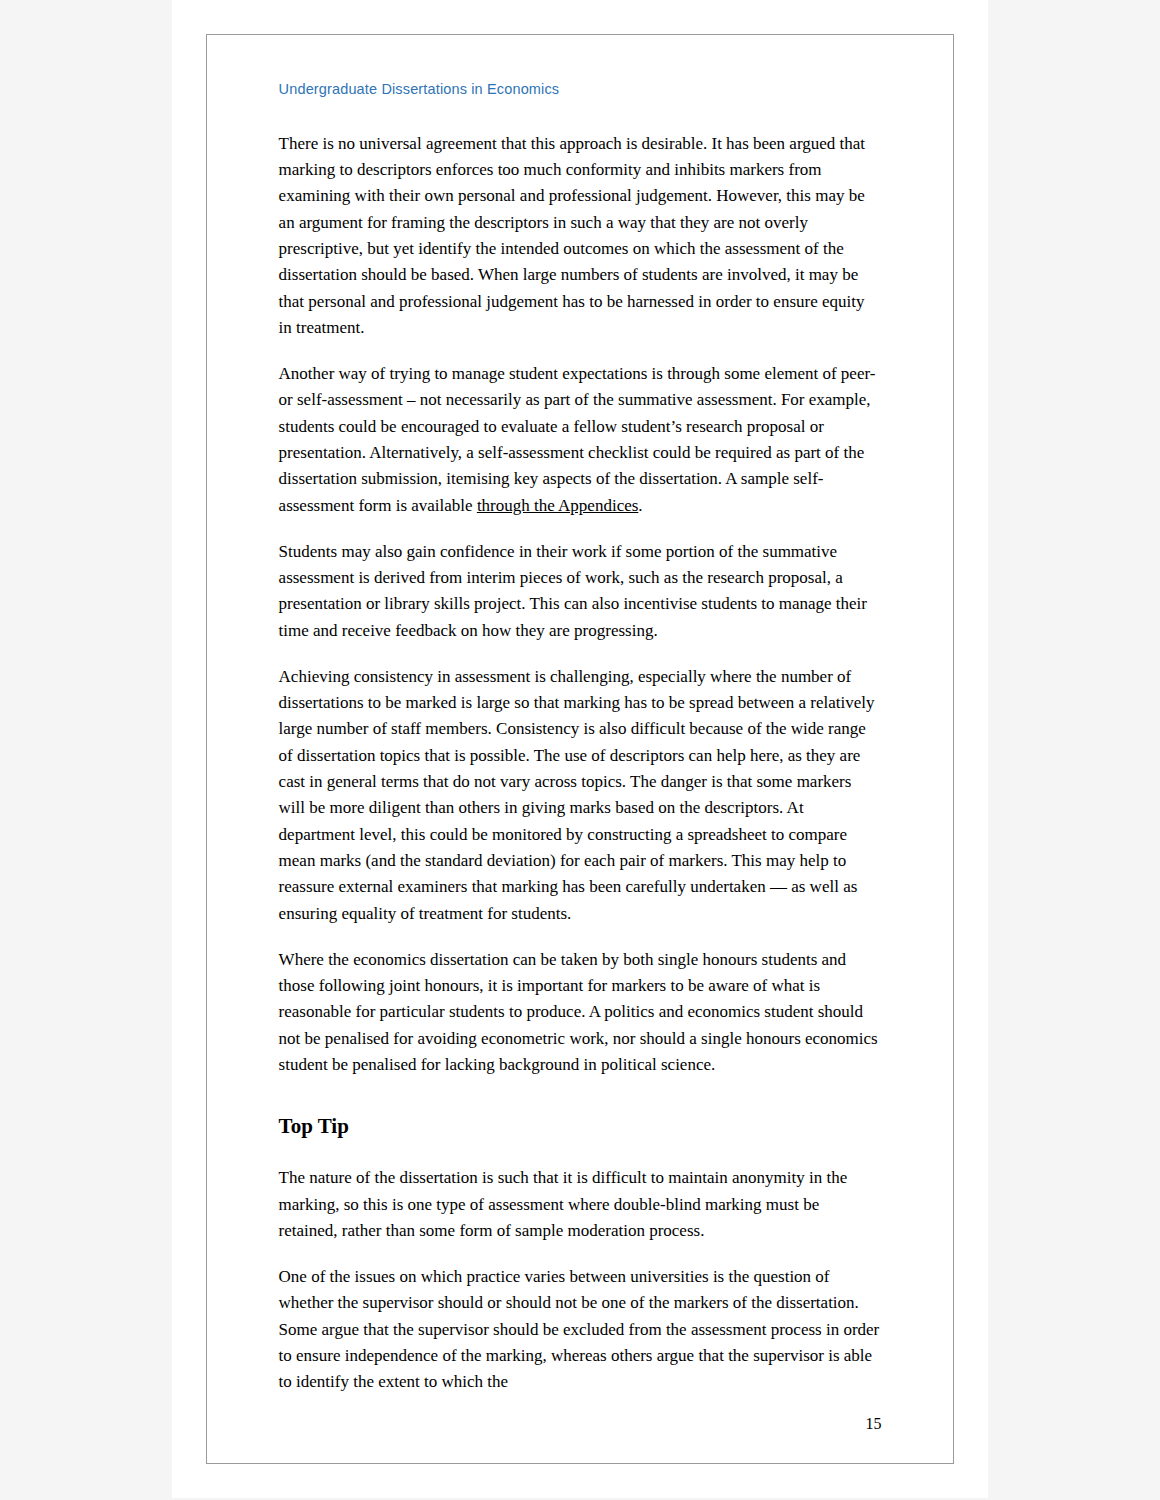Undergraduate Dissertations in Economics
There is no universal agreement that this approach is desirable. It has been argued that marking to descriptors enforces too much conformity and inhibits markers from examining with their own personal and professional judgement. However, this may be an argument for framing the descriptors in such a way that they are not overly prescriptive, but yet identify the intended outcomes on which the assessment of the dissertation should be based. When large numbers of students are involved, it may be that personal and professional judgement has to be harnessed in order to ensure equity in treatment.
Another way of trying to manage student expectations is through some element of peer- or self-assessment – not necessarily as part of the summative assessment. For example, students could be encouraged to evaluate a fellow student’s research proposal or presentation. Alternatively, a self-assessment checklist could be required as part of the dissertation submission, itemising key aspects of the dissertation. A sample self-assessment form is available through the Appendices.
Students may also gain confidence in their work if some portion of the summative assessment is derived from interim pieces of work, such as the research proposal, a presentation or library skills project. This can also incentivise students to manage their time and receive feedback on how they are progressing.
Achieving consistency in assessment is challenging, especially where the number of dissertations to be marked is large so that marking has to be spread between a relatively large number of staff members. Consistency is also difficult because of the wide range of dissertation topics that is possible. The use of descriptors can help here, as they are cast in general terms that do not vary across topics. The danger is that some markers will be more diligent than others in giving marks based on the descriptors. At department level, this could be monitored by constructing a spreadsheet to compare mean marks (and the standard deviation) for each pair of markers. This may help to reassure external examiners that marking has been carefully undertaken — as well as ensuring equality of treatment for students.
Where the economics dissertation can be taken by both single honours students and those following joint honours, it is important for markers to be aware of what is reasonable for particular students to produce. A politics and economics student should not be penalised for avoiding econometric work, nor should a single honours economics student be penalised for lacking background in political science.
Top Tip
The nature of the dissertation is such that it is difficult to maintain anonymity in the marking, so this is one type of assessment where double-blind marking must be retained, rather than some form of sample moderation process.
One of the issues on which practice varies between universities is the question of whether the supervisor should or should not be one of the markers of the dissertation. Some argue that the supervisor should be excluded from the assessment process in order to ensure independence of the marking, whereas others argue that the supervisor is able to identify the extent to which the
15